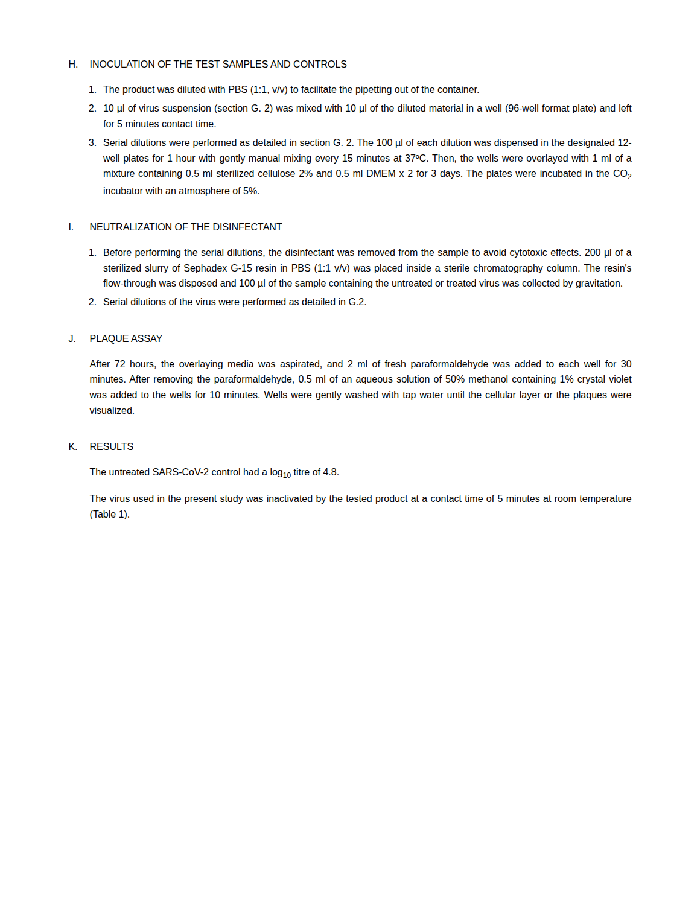H. Inoculation of the test samples and controls
The product was diluted with PBS (1:1, v/v) to facilitate the pipetting out of the container.
10 µl of virus suspension (section G. 2) was mixed with 10 µl of the diluted material in a well (96-well format plate) and left for 5 minutes contact time.
Serial dilutions were performed as detailed in section G. 2. The 100 µl of each dilution was dispensed in the designated 12-well plates for 1 hour with gently manual mixing every 15 minutes at 37ºC. Then, the wells were overlayed with 1 ml of a mixture containing 0.5 ml sterilized cellulose 2% and 0.5 ml DMEM x 2 for 3 days. The plates were incubated in the CO2 incubator with an atmosphere of 5%.
I. Neutralization of the disinfectant
Before performing the serial dilutions, the disinfectant was removed from the sample to avoid cytotoxic effects. 200 µl of a sterilized slurry of Sephadex G-15 resin in PBS (1:1 v/v) was placed inside a sterile chromatography column. The resin's flow-through was disposed and 100 µl of the sample containing the untreated or treated virus was collected by gravitation.
Serial dilutions of the virus were performed as detailed in G.2.
J. Plaque assay
After 72 hours, the overlaying media was aspirated, and 2 ml of fresh paraformaldehyde was added to each well for 30 minutes. After removing the paraformaldehyde, 0.5 ml of an aqueous solution of 50% methanol containing 1% crystal violet was added to the wells for 10 minutes. Wells were gently washed with tap water until the cellular layer or the plaques were visualized.
K. Results
The untreated SARS-CoV-2 control had a log10 titre of 4.8.
The virus used in the present study was inactivated by the tested product at a contact time of 5 minutes at room temperature (Table 1).